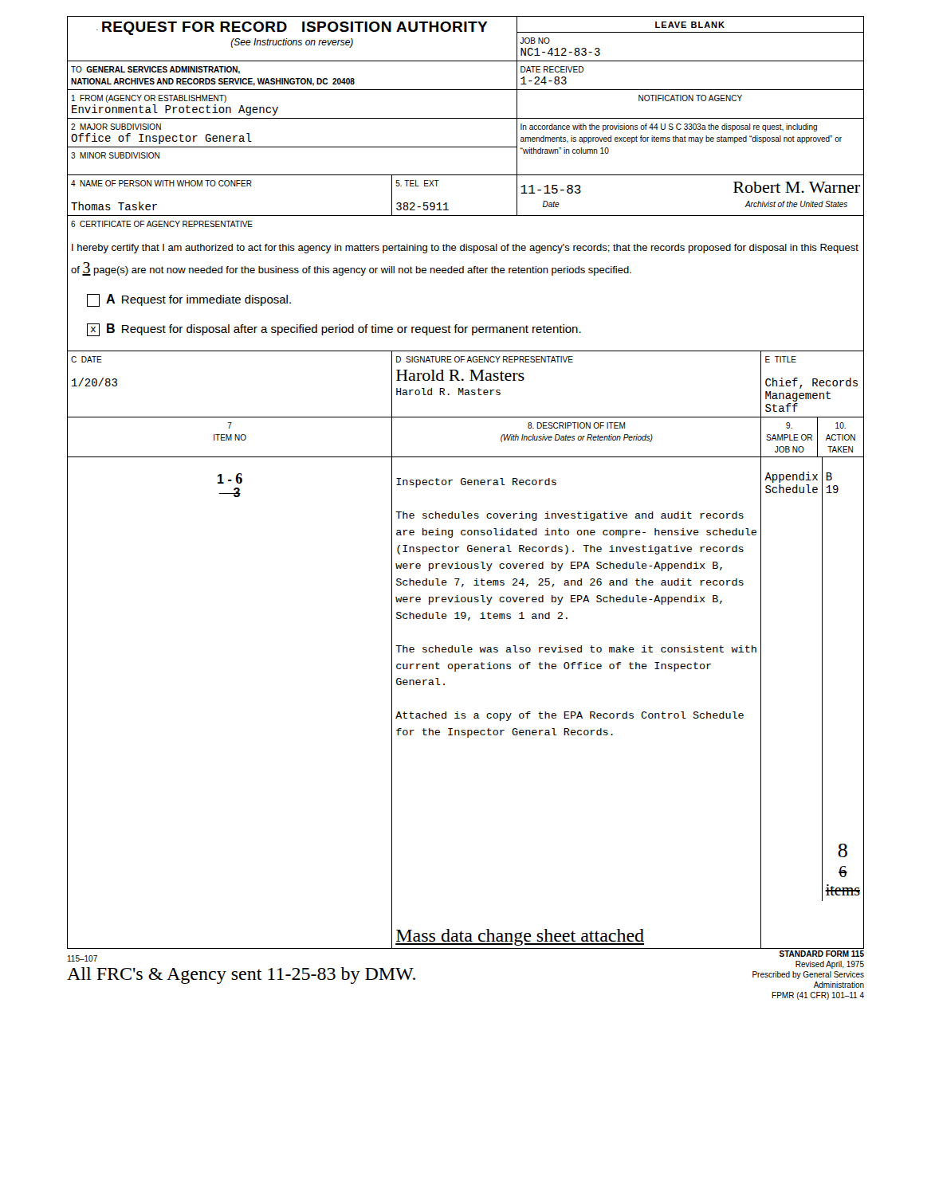| · REQUEST FOR RECORD ISPOSITION AUTHORITY (See Instructions on reverse) | LEAVE BLANK |
| JOB NO NC1-412-83-3 |
| TO GENERAL SERVICES ADMINISTRATION, NATIONAL ARCHIVES AND RECORDS SERVICE, WASHINGTON, DC 20408 | DATE RECEIVED 1-24-83 |
| 1 FROM (AGENCY OR ESTABLISHMENT) Environmental Protection Agency | NOTIFICATION TO AGENCY |
| 2 MAJOR SUBDIVISION Office of Inspector General | In accordance with the provisions of 44 U S C 3303a the disposal re quest, including amendments, is approved except for items that may be stamped “disposal not approved” or “withdrawn” in column 10 |
| 3 MINOR SUBDIVISION |
| 4 NAME OF PERSON WITH WHOM TO CONFER Thomas Tasker | 5. TEL EXT 382-5911 | 11-15-83 Date Robert M. Warner Archivist of the United States |
| 6 CERTIFICATE OF AGENCY REPRESENTATIVE I hereby certify that I am authorized to act for this agency in matters pertaining to the disposal of the agency's records; that the records proposed for disposal in this Request of 3 page(s) are not now needed for the business of this agency or will not be needed after the retention periods specified. A Request for immediate disposal. x B Request for disposal after a specified period of time or request for permanent retention. |
| C DATE 1/20/83 | D SIGNATURE OF AGENCY REPRESENTATIVE Harold R. Masters Harold R. Masters | E TITLE Chief, Records Management Staff |
| 7 ITEM NO | 8. DESCRIPTION OF ITEM (With Inclusive Dates or Retention Periods) | / 9. SAMPLE OR JOB NO / 10. ACTION TAKEN / |
| 1 - 6 3 | Inspector General Records The schedules covering investigative and audit records are being consolidated into one compre- hensive schedule (Inspector General Records). The investigative records were previously covered by EPA Schedule-Appendix B, Schedule 7, items 24, 25, and 26 and the audit records were previously covered by EPA Schedule-Appendix B, Schedule 19, items 1 and 2. The schedule was also revised to make it consistent with current operations of the Office of the Inspector General. Attached is a copy of the EPA Records Control Schedule for the Inspector General Records. Mass data change sheet attached | / Appendix Schedule / B 19 8 6 items / |
115–107
All FRC's & Agency sent 11-25-83 by DMW.
STANDARD FORM 115
Revised April, 1975
Prescribed by General Services
Administration
FPMR (41 CFR) 101–11 4